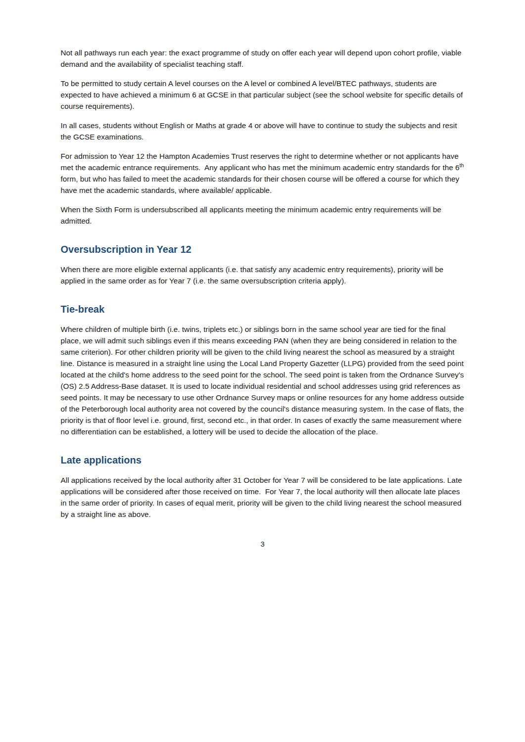Not all pathways run each year: the exact programme of study on offer each year will depend upon cohort profile, viable demand and the availability of specialist teaching staff.
To be permitted to study certain A level courses on the A level or combined A level/BTEC pathways, students are expected to have achieved a minimum 6 at GCSE in that particular subject (see the school website for specific details of course requirements).
In all cases, students without English or Maths at grade 4 or above will have to continue to study the subjects and resit the GCSE examinations.
For admission to Year 12 the Hampton Academies Trust reserves the right to determine whether or not applicants have met the academic entrance requirements. Any applicant who has met the minimum academic entry standards for the 6th form, but who has failed to meet the academic standards for their chosen course will be offered a course for which they have met the academic standards, where available/ applicable.
When the Sixth Form is undersubscribed all applicants meeting the minimum academic entry requirements will be admitted.
Oversubscription in Year 12
When there are more eligible external applicants (i.e. that satisfy any academic entry requirements), priority will be applied in the same order as for Year 7 (i.e. the same oversubscription criteria apply).
Tie-break
Where children of multiple birth (i.e. twins, triplets etc.) or siblings born in the same school year are tied for the final place, we will admit such siblings even if this means exceeding PAN (when they are being considered in relation to the same criterion). For other children priority will be given to the child living nearest the school as measured by a straight line. Distance is measured in a straight line using the Local Land Property Gazetter (LLPG) provided from the seed point located at the child's home address to the seed point for the school. The seed point is taken from the Ordnance Survey's (OS) 2.5 Address-Base dataset. It is used to locate individual residential and school addresses using grid references as seed points. It may be necessary to use other Ordnance Survey maps or online resources for any home address outside of the Peterborough local authority area not covered by the council's distance measuring system. In the case of flats, the priority is that of floor level i.e. ground, first, second etc., in that order. In cases of exactly the same measurement where no differentiation can be established, a lottery will be used to decide the allocation of the place.
Late applications
All applications received by the local authority after 31 October for Year 7 will be considered to be late applications. Late applications will be considered after those received on time. For Year 7, the local authority will then allocate late places in the same order of priority. In cases of equal merit, priority will be given to the child living nearest the school measured by a straight line as above.
3